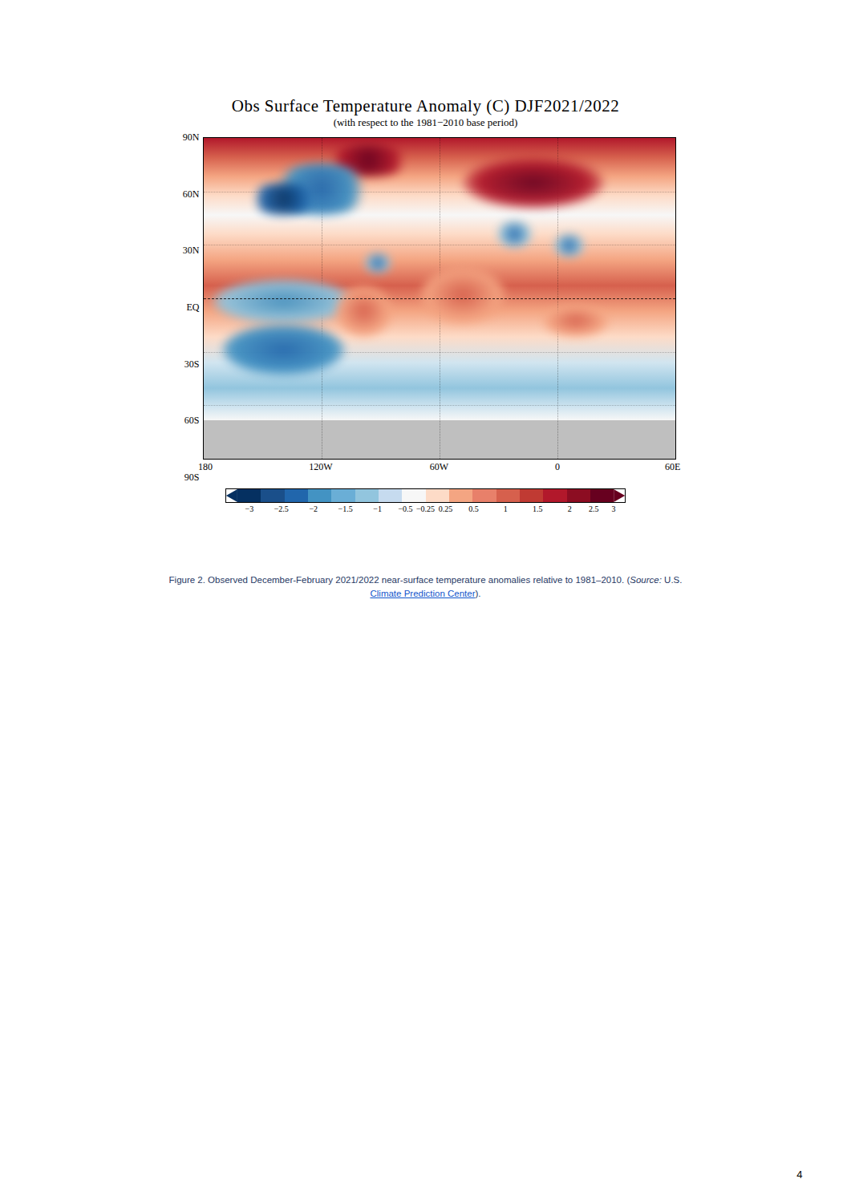Obs Surface Temperature Anomaly (C) DJF2021/2022 (with respect to the 1981−2010 base period)
90N 60N 30N EQ 30S 60S 90S
180 120W 60W 0 60E
−3 −2.5 −2 −1.5 −1 −0.5 −0.25 0.25 0.5 1 1.5 2 2.5 3
Figure 2. Observed December-February 2021/2022 near-surface temperature anomalies relative to 1981–2010. (Source: U.S. Climate Prediction Center).
4